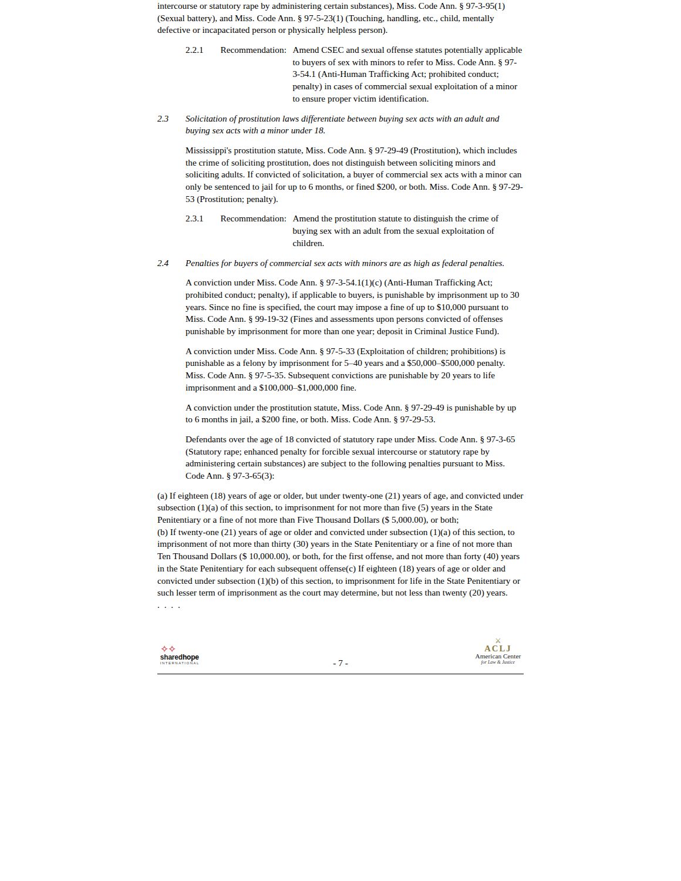intercourse or statutory rape by administering certain substances), Miss. Code Ann. § 97-3-95(1) (Sexual battery), and Miss. Code Ann. § 97-5-23(1) (Touching, handling, etc., child, mentally defective or incapacitated person or physically helpless person).
2.2.1
Recommendation:
Amend CSEC and sexual offense statutes potentially applicable to buyers of sex with minors to refer to Miss. Code Ann. § 97-3-54.1 (Anti-Human Trafficking Act; prohibited conduct; penalty) in cases of commercial sexual exploitation of a minor to ensure proper victim identification.
2.3
Solicitation of prostitution laws differentiate between buying sex acts with an adult and buying sex acts with a minor under 18.
Mississippi's prostitution statute, Miss. Code Ann. § 97-29-49 (Prostitution), which includes the crime of soliciting prostitution, does not distinguish between soliciting minors and soliciting adults. If convicted of solicitation, a buyer of commercial sex acts with a minor can only be sentenced to jail for up to 6 months, or fined $200, or both. Miss. Code Ann. § 97-29-53 (Prostitution; penalty).
2.3.1
Recommendation:
Amend the prostitution statute to distinguish the crime of buying sex with an adult from the sexual exploitation of children.
2.4
Penalties for buyers of commercial sex acts with minors are as high as federal penalties.
A conviction under Miss. Code Ann. § 97-3-54.1(1)(c) (Anti-Human Trafficking Act; prohibited conduct; penalty), if applicable to buyers, is punishable by imprisonment up to 30 years. Since no fine is specified, the court may impose a fine of up to $10,000 pursuant to Miss. Code Ann. § 99-19-32 (Fines and assessments upon persons convicted of offenses punishable by imprisonment for more than one year; deposit in Criminal Justice Fund).
A conviction under Miss. Code Ann. § 97-5-33 (Exploitation of children; prohibitions) is punishable as a felony by imprisonment for 5–40 years and a $50,000–$500,000 penalty. Miss. Code Ann. § 97-5-35. Subsequent convictions are punishable by 20 years to life imprisonment and a $100,000–$1,000,000 fine.
A conviction under the prostitution statute, Miss. Code Ann. § 97-29-49 is punishable by up to 6 months in jail, a $200 fine, or both. Miss. Code Ann. § 97-29-53.
Defendants over the age of 18 convicted of statutory rape under Miss. Code Ann. § 97-3-65 (Statutory rape; enhanced penalty for forcible sexual intercourse or statutory rape by administering certain substances) are subject to the following penalties pursuant to Miss. Code Ann. § 97-3-65(3):
(a) If eighteen (18) years of age or older, but under twenty-one (21) years of age, and convicted under subsection (1)(a) of this section, to imprisonment for not more than five (5) years in the State Penitentiary or a fine of not more than Five Thousand Dollars ($ 5,000.00), or both;
(b) If twenty-one (21) years of age or older and convicted under subsection (1)(a) of this section, to imprisonment of not more than thirty (30) years in the State Penitentiary or a fine of not more than Ten Thousand Dollars ($ 10,000.00), or both, for the first offense, and not more than forty (40) years in the State Penitentiary for each subsequent offense(c) If eighteen (18) years of age or older and convicted under subsection (1)(b) of this section, to imprisonment for life in the State Penitentiary or such lesser term of imprisonment as the court may determine, but not less than twenty (20) years.
. . . .
✧✧
sharedhope
INTERNATIONAL
⚔
ACLJ
American Center
for Law & Justice
- 7 -